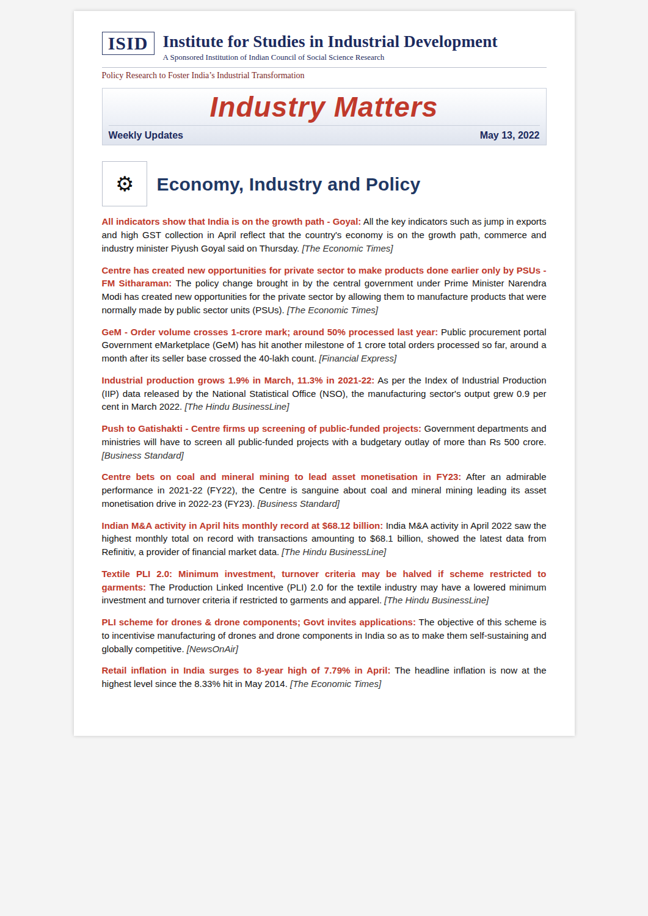ISID
Institute for Studies in Industrial Development
A Sponsored Institution of Indian Council of Social Science Research
Policy Research to Foster India’s Industrial Transformation
Industry Matters
Weekly Updates May 13, 2022
⚙
Economy, Industry and Policy
All indicators show that India is on the growth path - Goyal: All the key indicators such as jump in exports and high GST collection in April reflect that the country's economy is on the growth path, commerce and industry minister Piyush Goyal said on Thursday. [The Economic Times]
Centre has created new opportunities for private sector to make products done earlier only by PSUs - FM Sitharaman: The policy change brought in by the central government under Prime Minister Narendra Modi has created new opportunities for the private sector by allowing them to manufacture products that were normally made by public sector units (PSUs). [The Economic Times]
GeM - Order volume crosses 1-crore mark; around 50% processed last year: Public procurement portal Government eMarketplace (GeM) has hit another milestone of 1 crore total orders processed so far, around a month after its seller base crossed the 40-lakh count. [Financial Express]
Industrial production grows 1.9% in March, 11.3% in 2021-22: As per the Index of Industrial Production (IIP) data released by the National Statistical Office (NSO), the manufacturing sector's output grew 0.9 per cent in March 2022. [The Hindu BusinessLine]
Push to Gatishakti - Centre firms up screening of public-funded projects: Government departments and ministries will have to screen all public-funded projects with a budgetary outlay of more than Rs 500 crore. [Business Standard]
Centre bets on coal and mineral mining to lead asset monetisation in FY23: After an admirable performance in 2021-22 (FY22), the Centre is sanguine about coal and mineral mining leading its asset monetisation drive in 2022-23 (FY23). [Business Standard]
Indian M&A activity in April hits monthly record at $68.12 billion: India M&A activity in April 2022 saw the highest monthly total on record with transactions amounting to $68.1 billion, showed the latest data from Refinitiv, a provider of financial market data. [The Hindu BusinessLine]
Textile PLI 2.0: Minimum investment, turnover criteria may be halved if scheme restricted to garments: The Production Linked Incentive (PLI) 2.0 for the textile industry may have a lowered minimum investment and turnover criteria if restricted to garments and apparel. [The Hindu BusinessLine]
PLI scheme for drones & drone components; Govt invites applications: The objective of this scheme is to incentivise manufacturing of drones and drone components in India so as to make them self-sustaining and globally competitive. [NewsOnAir]
Retail inflation in India surges to 8-year high of 7.79% in April: The headline inflation is now at the highest level since the 8.33% hit in May 2014. [The Economic Times]